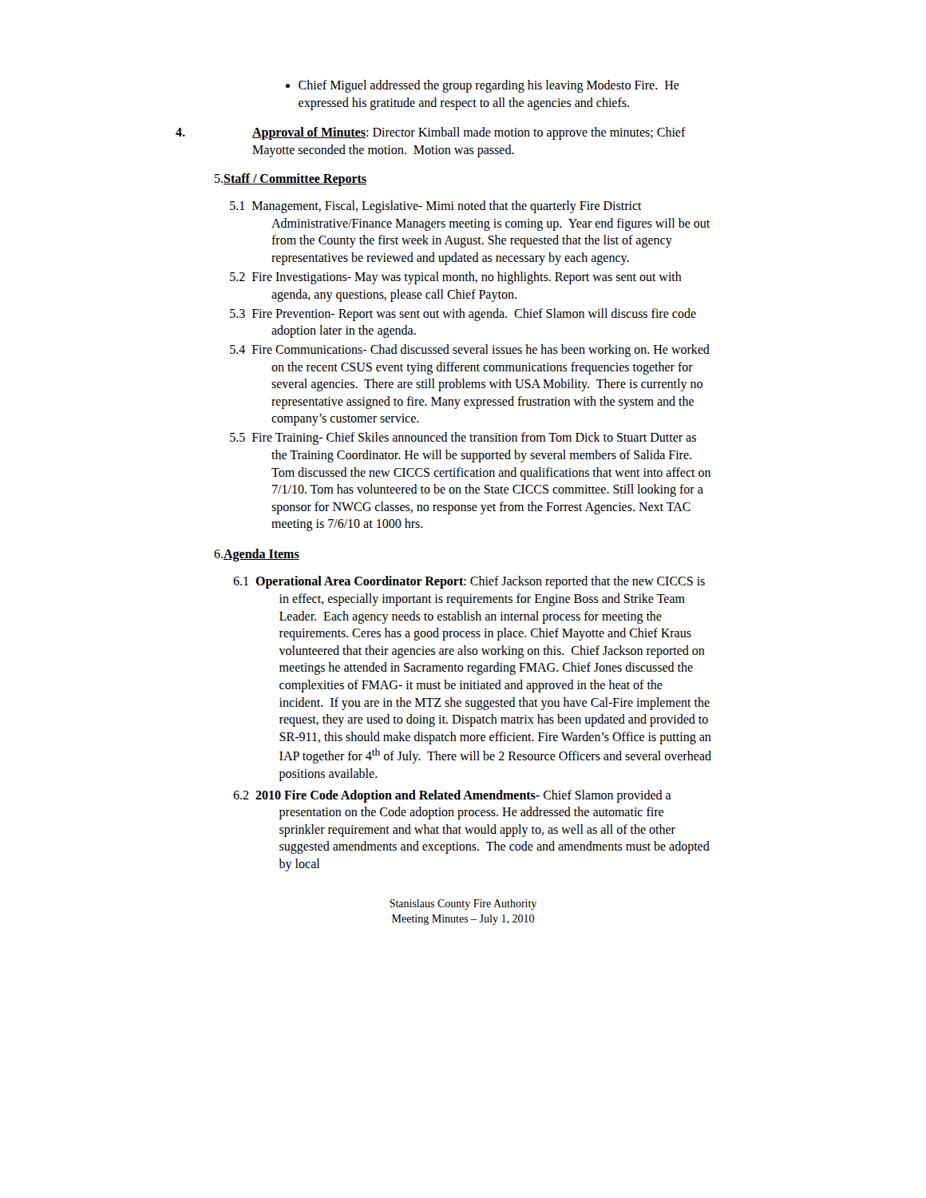Chief Miguel addressed the group regarding his leaving Modesto Fire. He expressed his gratitude and respect to all the agencies and chiefs.
4. Approval of Minutes: Director Kimball made motion to approve the minutes; Chief Mayotte seconded the motion. Motion was passed.
5. Staff / Committee Reports
5.1 Management, Fiscal, Legislative- Mimi noted that the quarterly Fire District Administrative/Finance Managers meeting is coming up. Year end figures will be out from the County the first week in August. She requested that the list of agency representatives be reviewed and updated as necessary by each agency.
5.2 Fire Investigations- May was typical month, no highlights. Report was sent out with agenda, any questions, please call Chief Payton.
5.3 Fire Prevention- Report was sent out with agenda. Chief Slamon will discuss fire code adoption later in the agenda.
5.4 Fire Communications- Chad discussed several issues he has been working on. He worked on the recent CSUS event tying different communications frequencies together for several agencies. There are still problems with USA Mobility. There is currently no representative assigned to fire. Many expressed frustration with the system and the company’s customer service.
5.5 Fire Training- Chief Skiles announced the transition from Tom Dick to Stuart Dutter as the Training Coordinator. He will be supported by several members of Salida Fire. Tom discussed the new CICCS certification and qualifications that went into affect on 7/1/10. Tom has volunteered to be on the State CICCS committee. Still looking for a sponsor for NWCG classes, no response yet from the Forrest Agencies. Next TAC meeting is 7/6/10 at 1000 hrs.
6. Agenda Items
6.1 Operational Area Coordinator Report: Chief Jackson reported that the new CICCS is in effect, especially important is requirements for Engine Boss and Strike Team Leader. Each agency needs to establish an internal process for meeting the requirements. Ceres has a good process in place. Chief Mayotte and Chief Kraus volunteered that their agencies are also working on this. Chief Jackson reported on meetings he attended in Sacramento regarding FMAG. Chief Jones discussed the complexities of FMAG- it must be initiated and approved in the heat of the incident. If you are in the MTZ she suggested that you have Cal-Fire implement the request, they are used to doing it. Dispatch matrix has been updated and provided to SR-911, this should make dispatch more efficient. Fire Warden’s Office is putting an IAP together for 4th of July. There will be 2 Resource Officers and several overhead positions available.
6.2 2010 Fire Code Adoption and Related Amendments- Chief Slamon provided a presentation on the Code adoption process. He addressed the automatic fire sprinkler requirement and what that would apply to, as well as all of the other suggested amendments and exceptions. The code and amendments must be adopted by local
Stanislaus County Fire Authority
Meeting Minutes – July 1, 2010